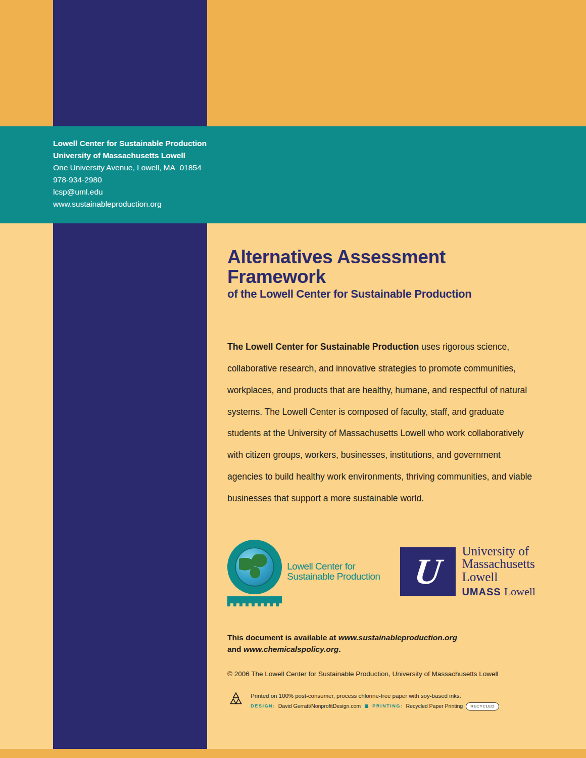Lowell Center for Sustainable Production
University of Massachusetts Lowell
One University Avenue, Lowell, MA 01854
978-934-2980
lcsp@uml.edu
www.sustainableproduction.org
Alternatives Assessment Framework of the Lowell Center for Sustainable Production
The Lowell Center for Sustainable Production uses rigorous science, collaborative research, and innovative strategies to promote communities, workplaces, and products that are healthy, humane, and respectful of natural systems. The Lowell Center is composed of faculty, staff, and graduate students at the University of Massachusetts Lowell who work collaboratively with citizen groups, workers, businesses, institutions, and government agencies to build healthy work environments, thriving communities, and viable businesses that support a more sustainable world.
Lowell Center for
Sustainable Production
U
University of
Massachusetts
Lowell
UMASS Lowell
This document is available at www.sustainableproduction.org
and www.chemicalspolicy.org.
© 2006 The Lowell Center for Sustainable Production, University of Massachusetts Lowell
Printed on 100% post-consumer, process chlorine-free paper with soy-based inks.
DESIGN: David Gerratt/NonprofitDesign.com PRINTING: Recycled Paper Printing RECYCLED